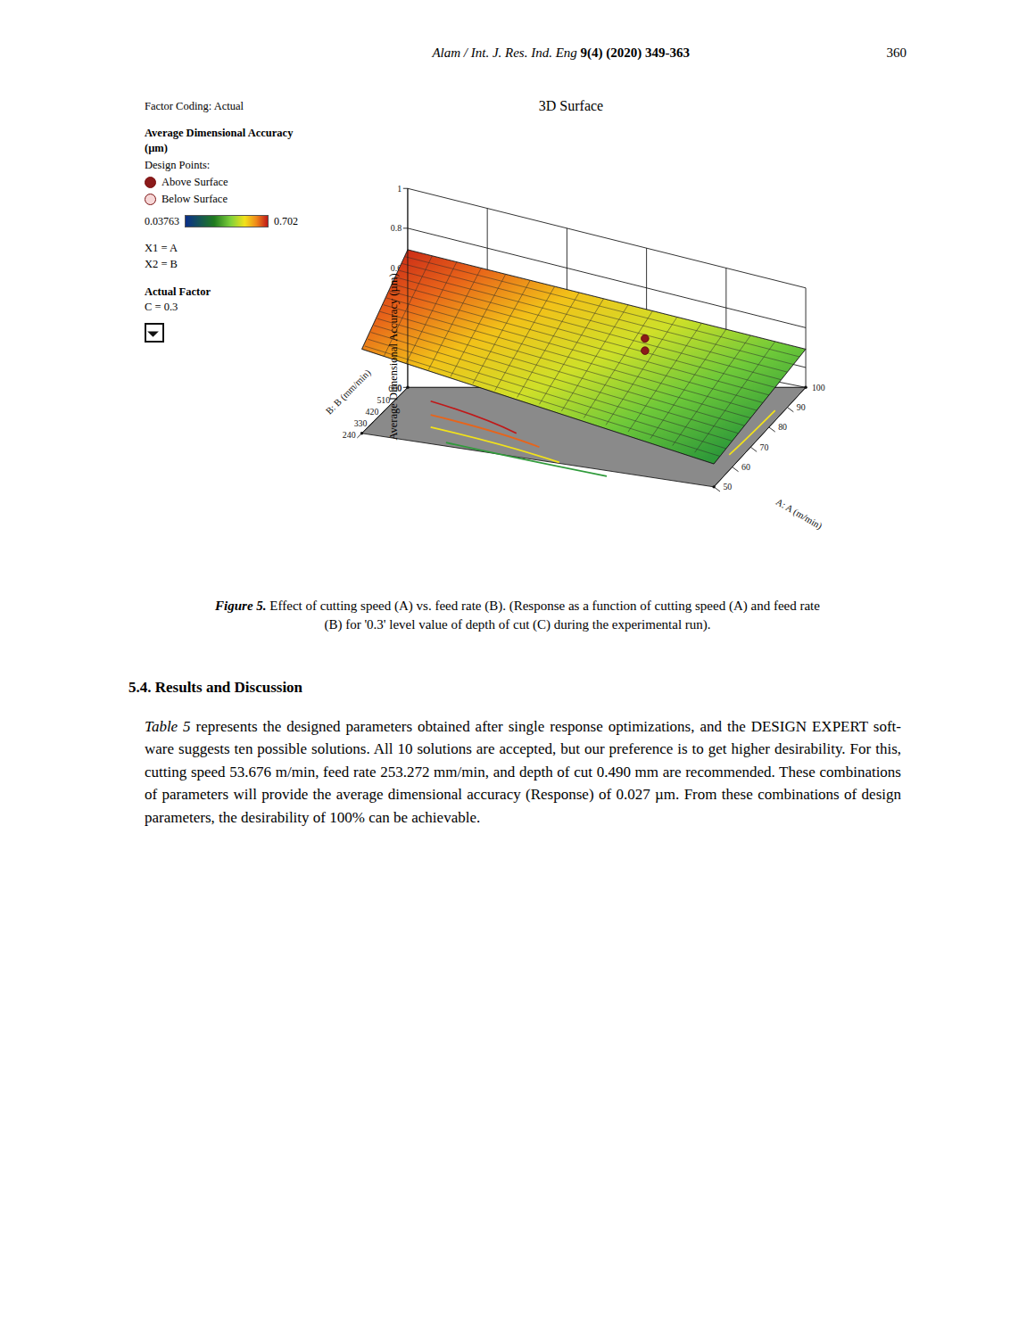Alam / Int. J. Res. Ind. Eng 9(4) (2020) 349-363
360
3D Surface
Factor Coding: Actual
Average Dimensional Accuracy (µm)
Design Points:
Above Surface
Below Surface
0.03763 0.702
X1 = A
X2 = B
Actual Factor
C = 0.3
Average Dimensional Accuracy (µm)
1 0.8 0.6 0.4 0.2 0 600 510 420 330 240 B: B (mm/min) 100 90 80 70 60 50 A: A (m/min)
Figure 5. Effect of cutting speed (A) vs. feed rate (B). (Response as a function of cutting speed (A) and feed rate
(B) for '0.3' level value of depth of cut (C) during the experimental run).
5.4. Results and Discussion
Table 5 represents the designed parameters obtained after single response optimizations, and the DESIGN EXPERT software suggests ten possible solutions. All 10 solutions are accepted, but our preference is to get higher desirability. For this, cutting speed 53.676 m/min, feed rate 253.272 mm/min, and depth of cut 0.490 mm are recommended. These combinations of parameters will provide the average dimensional accuracy (Response) of 0.027 µm. From these combinations of design parameters, the desirability of 100% can be achievable.